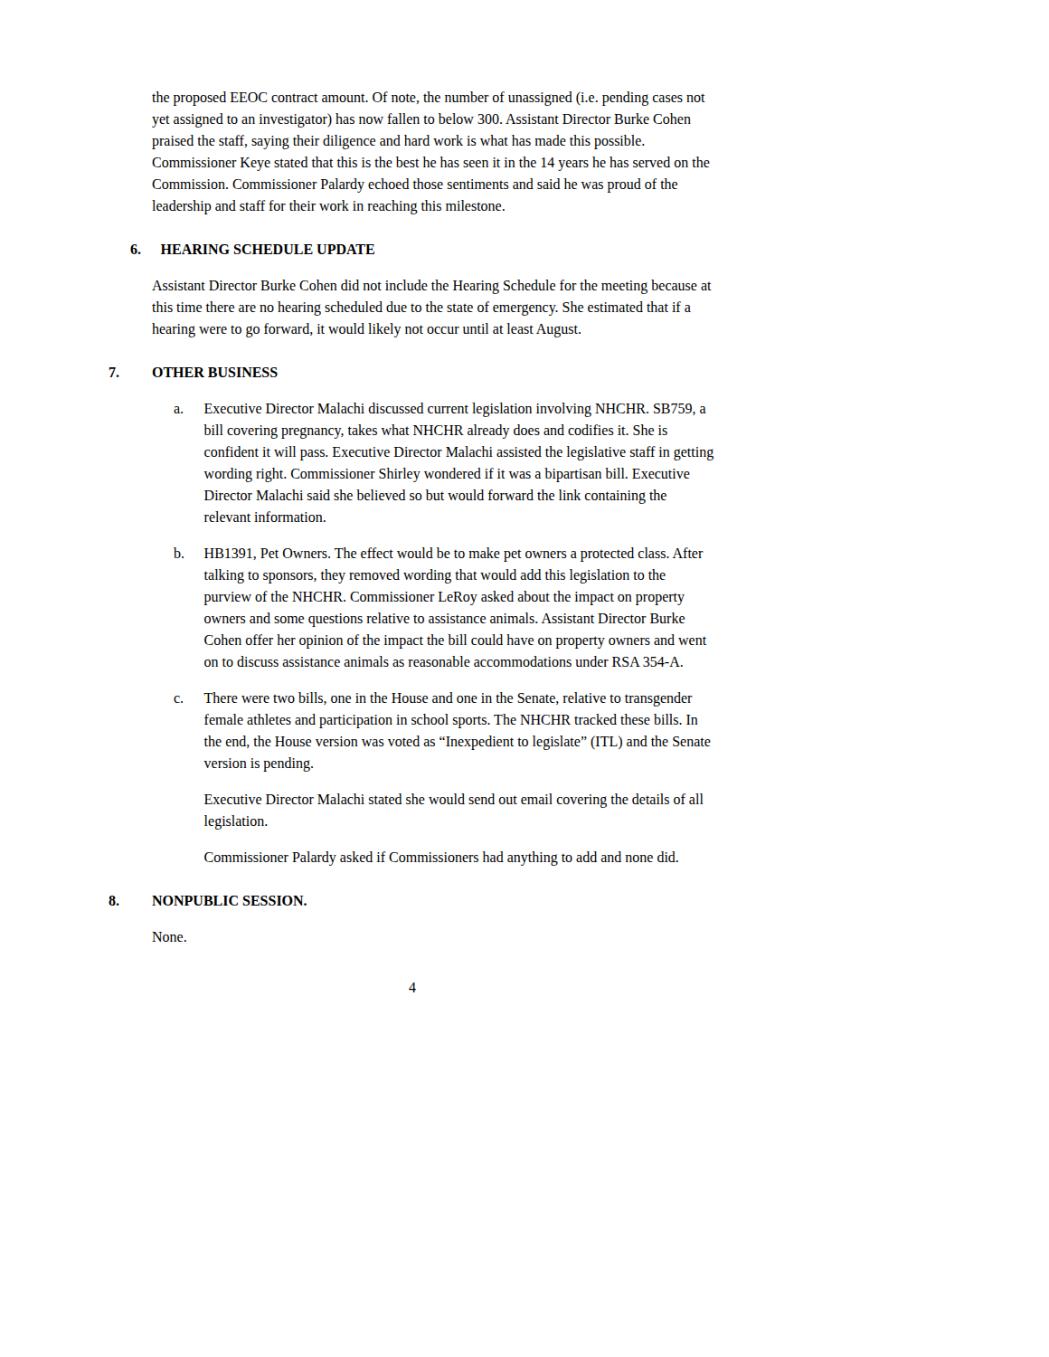the proposed EEOC contract amount. Of note, the number of unassigned (i.e. pending cases not yet assigned to an investigator) has now fallen to below 300. Assistant Director Burke Cohen praised the staff, saying their diligence and hard work is what has made this possible. Commissioner Keye stated that this is the best he has seen it in the 14 years he has served on the Commission. Commissioner Palardy echoed those sentiments and said he was proud of the leadership and staff for their work in reaching this milestone.
6. HEARING SCHEDULE UPDATE
Assistant Director Burke Cohen did not include the Hearing Schedule for the meeting because at this time there are no hearing scheduled due to the state of emergency. She estimated that if a hearing were to go forward, it would likely not occur until at least August.
7. OTHER BUSINESS
a.
Executive Director Malachi discussed current legislation involving NHCHR. SB759, a bill covering pregnancy, takes what NHCHR already does and codifies it. She is confident it will pass. Executive Director Malachi assisted the legislative staff in getting wording right. Commissioner Shirley wondered if it was a bipartisan bill. Executive Director Malachi said she believed so but would forward the link containing the relevant information.
b.
HB1391, Pet Owners. The effect would be to make pet owners a protected class. After talking to sponsors, they removed wording that would add this legislation to the purview of the NHCHR. Commissioner LeRoy asked about the impact on property owners and some questions relative to assistance animals. Assistant Director Burke Cohen offer her opinion of the impact the bill could have on property owners and went on to discuss assistance animals as reasonable accommodations under RSA 354-A.
c.
There were two bills, one in the House and one in the Senate, relative to transgender female athletes and participation in school sports. The NHCHR tracked these bills. In the end, the House version was voted as “Inexpedient to legislate” (ITL) and the Senate version is pending.
Executive Director Malachi stated she would send out email covering the details of all legislation.
Commissioner Palardy asked if Commissioners had anything to add and none did.
8. NONPUBLIC SESSION.
None.
4